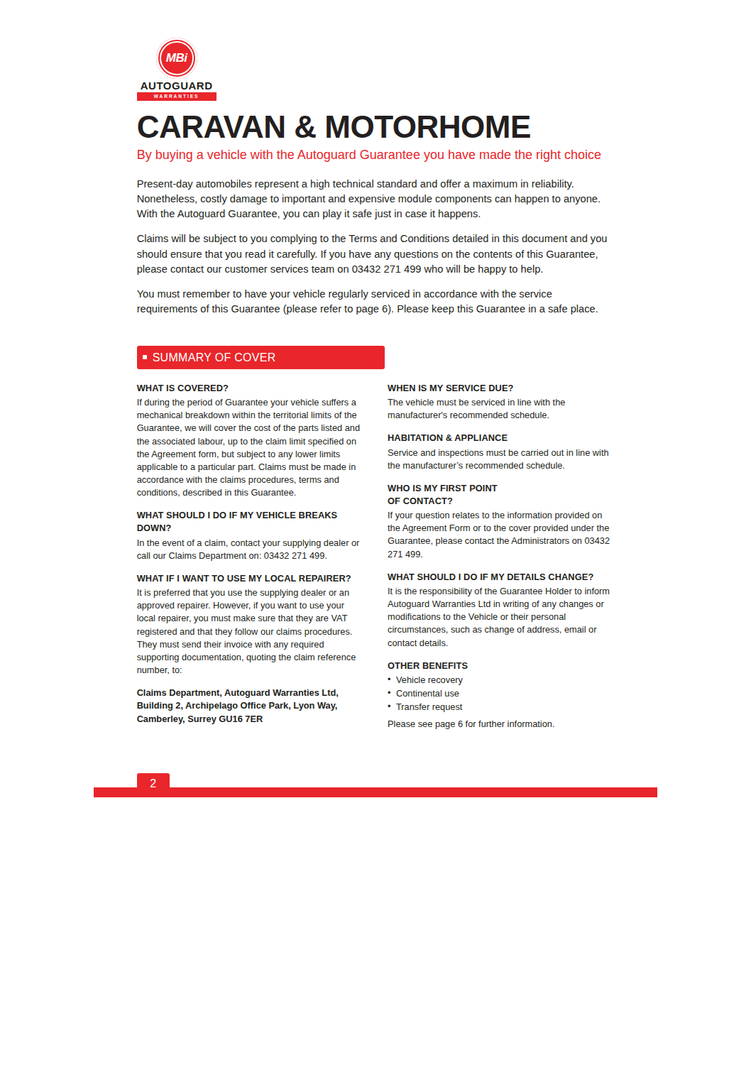MBi
AUTOGUARD
WARRANTIES
CARAVAN & MOTORHOME
By buying a vehicle with the Autoguard Guarantee you have made the right choice
Present-day automobiles represent a high technical standard and offer a maximum in reliability. Nonetheless, costly damage to important and expensive module components can happen to anyone. With the Autoguard Guarantee, you can play it safe just in case it happens.
Claims will be subject to you complying to the Terms and Conditions detailed in this document and you should ensure that you read it carefully. If you have any questions on the contents of this Guarantee, please contact our customer services team on 03432 271 499 who will be happy to help.
You must remember to have your vehicle regularly serviced in accordance with the service requirements of this Guarantee (please refer to page 6). Please keep this Guarantee in a safe place.
SUMMARY OF COVER
What is covered?
If during the period of Guarantee your vehicle suffers a mechanical breakdown within the territorial limits of the Guarantee, we will cover the cost of the parts listed and the associated labour, up to the claim limit specified on the Agreement form, but subject to any lower limits applicable to a particular part. Claims must be made in accordance with the claims procedures, terms and conditions, described in this Guarantee.
What should I do if my vehicle breaks down?
In the event of a claim, contact your supplying dealer or call our Claims Department on: 03432 271 499.
What if I want to use my local repairer?
It is preferred that you use the supplying dealer or an approved repairer. However, if you want to use your local repairer, you must make sure that they are VAT registered and that they follow our claims procedures. They must send their invoice with any required supporting documentation, quoting the claim reference number, to:
Claims Department, Autoguard Warranties Ltd, Building 2, Archipelago Office Park, Lyon Way, Camberley, Surrey GU16 7ER
When is my service due?
The vehicle must be serviced in line with the manufacturer's recommended schedule.
Habitation & appliance
Service and inspections must be carried out in line with the manufacturer’s recommended schedule.
Who is my first point
of contact?
If your question relates to the information provided on the Agreement Form or to the cover provided under the Guarantee, please contact the Administrators on 03432 271 499.
What should I do if my details change?
It is the responsibility of the Guarantee Holder to inform Autoguard Warranties Ltd in writing of any changes or modifications to the Vehicle or their personal circumstances, such as change of address, email or contact details.
Other benefits
Vehicle recovery
Continental use
Transfer request
Please see page 6 for further information.
2